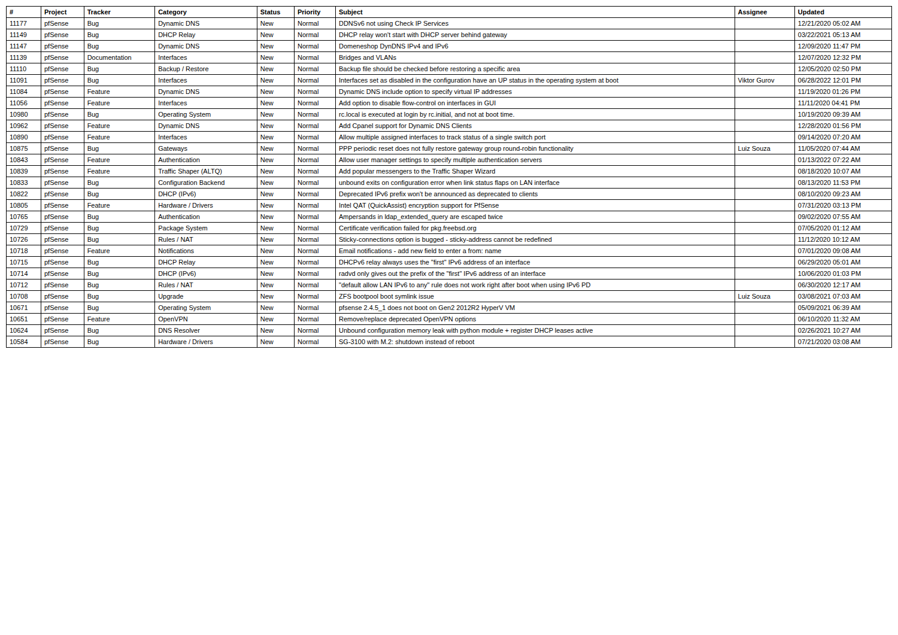| # | Project | Tracker | Category | Status | Priority | Subject | Assignee | Updated |
| --- | --- | --- | --- | --- | --- | --- | --- | --- |
| 11177 | pfSense | Bug | Dynamic DNS | New | Normal | DDNSv6 not using Check IP Services | | 12/21/2020 05:02 AM |
| 11149 | pfSense | Bug | DHCP Relay | New | Normal | DHCP relay won't start with DHCP server behind gateway | | 03/22/2021 05:13 AM |
| 11147 | pfSense | Bug | Dynamic DNS | New | Normal | Domeneshop DynDNS IPv4 and IPv6 | | 12/09/2020 11:47 PM |
| 11139 | pfSense | Documentation | Interfaces | New | Normal | Bridges and VLANs | | 12/07/2020 12:32 PM |
| 11110 | pfSense | Bug | Backup / Restore | New | Normal | Backup file should be checked before restoring a specific area | | 12/05/2020 02:50 PM |
| 11091 | pfSense | Bug | Interfaces | New | Normal | Interfaces set as disabled in the configuration have an UP status in the operating system at boot | Viktor Gurov | 06/28/2022 12:01 PM |
| 11084 | pfSense | Feature | Dynamic DNS | New | Normal | Dynamic DNS include option to specify virtual IP addresses | | 11/19/2020 01:26 PM |
| 11056 | pfSense | Feature | Interfaces | New | Normal | Add option to disable flow-control on interfaces in GUI | | 11/11/2020 04:41 PM |
| 10980 | pfSense | Bug | Operating System | New | Normal | rc.local is executed at login by rc.initial, and not at boot time. | | 10/19/2020 09:39 AM |
| 10962 | pfSense | Feature | Dynamic DNS | New | Normal | Add Cpanel support for Dynamic DNS Clients | | 12/28/2020 01:56 PM |
| 10890 | pfSense | Feature | Interfaces | New | Normal | Allow multiple assigned interfaces to track status of a single switch port | | 09/14/2020 07:20 AM |
| 10875 | pfSense | Bug | Gateways | New | Normal | PPP periodic reset does not fully restore gateway group round-robin functionality | Luiz Souza | 11/05/2020 07:44 AM |
| 10843 | pfSense | Feature | Authentication | New | Normal | Allow user manager settings to specify multiple authentication servers | | 01/13/2022 07:22 AM |
| 10839 | pfSense | Feature | Traffic Shaper (ALTQ) | New | Normal | Add popular messengers to the Traffic Shaper Wizard | | 08/18/2020 10:07 AM |
| 10833 | pfSense | Bug | Configuration Backend | New | Normal | unbound exits on configuration error when link status flaps on LAN interface | | 08/13/2020 11:53 PM |
| 10822 | pfSense | Bug | DHCP (IPv6) | New | Normal | Deprecated IPv6 prefix won't be announced as deprecated to clients | | 08/10/2020 09:23 AM |
| 10805 | pfSense | Feature | Hardware / Drivers | New | Normal | Intel QAT (QuickAssist) encryption support for PfSense | | 07/31/2020 03:13 PM |
| 10765 | pfSense | Bug | Authentication | New | Normal | Ampersands in ldap_extended_query are escaped twice | | 09/02/2020 07:55 AM |
| 10729 | pfSense | Bug | Package System | New | Normal | Certificate verification failed for pkg.freebsd.org | | 07/05/2020 01:12 AM |
| 10726 | pfSense | Bug | Rules / NAT | New | Normal | Sticky-connections option is bugged - sticky-address cannot be redefined | | 11/12/2020 10:12 AM |
| 10718 | pfSense | Feature | Notifications | New | Normal | Email notifications - add new field to enter a from: name | | 07/01/2020 09:08 AM |
| 10715 | pfSense | Bug | DHCP Relay | New | Normal | DHCPv6 relay always uses the "first" IPv6 address of an interface | | 06/29/2020 05:01 AM |
| 10714 | pfSense | Bug | DHCP (IPv6) | New | Normal | radvd only gives out the prefix of the "first" IPv6 address of an interface | | 10/06/2020 01:03 PM |
| 10712 | pfSense | Bug | Rules / NAT | New | Normal | "default allow LAN IPv6 to any" rule does not work right after boot when using IPv6 PD | | 06/30/2020 12:17 AM |
| 10708 | pfSense | Bug | Upgrade | New | Normal | ZFS bootpool boot symlink issue | Luiz Souza | 03/08/2021 07:03 AM |
| 10671 | pfSense | Bug | Operating System | New | Normal | pfsense 2.4.5_1 does not boot on Gen2 2012R2 HyperV VM | | 05/09/2021 06:39 AM |
| 10651 | pfSense | Feature | OpenVPN | New | Normal | Remove/replace deprecated OpenVPN options | | 06/10/2020 11:32 AM |
| 10624 | pfSense | Bug | DNS Resolver | New | Normal | Unbound configuration memory leak with python module + register DHCP leases active | | 02/26/2021 10:27 AM |
| 10584 | pfSense | Bug | Hardware / Drivers | New | Normal | SG-3100 with M.2: shutdown instead of reboot | | 07/21/2020 03:08 AM |